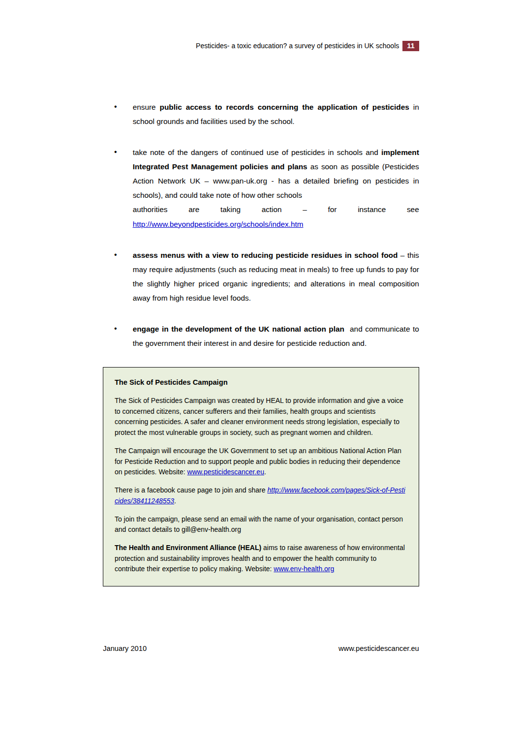Pesticides- a toxic education? a survey of pesticides in UK schools 11
ensure public access to records concerning the application of pesticides in school grounds and facilities used by the school.
take note of the dangers of continued use of pesticides in schools and implement Integrated Pest Management policies and plans as soon as possible (Pesticides Action Network UK – www.pan-uk.org - has a detailed briefing on pesticides in schools), and could take note of how other schools authorities are taking action–for instance see http://www.beyondpesticides.org/schools/index.htm
assess menus with a view to reducing pesticide residues in school food – this may require adjustments (such as reducing meat in meals) to free up funds to pay for the slightly higher priced organic ingredients; and alterations in meal composition away from high residue level foods.
engage in the development of the UK national action plan and communicate to the government their interest in and desire for pesticide reduction and.
The Sick of Pesticides Campaign
The Sick of Pesticides Campaign was created by HEAL to provide information and give a voice to concerned citizens, cancer sufferers and their families, health groups and scientists concerning pesticides. A safer and cleaner environment needs strong legislation, especially to protect the most vulnerable groups in society, such as pregnant women and children.
The Campaign will encourage the UK Government to set up an ambitious National Action Plan for Pesticide Reduction and to support people and public bodies in reducing their dependence on pesticides. Website: www.pesticidescancer.eu.
There is a facebook cause page to join and share http://www.facebook.com/pages/Sick-of-Pesticides/38411248553.
To join the campaign, please send an email with the name of your organisation, contact person and contact details to gill@env-health.org
The Health and Environment Alliance (HEAL) aims to raise awareness of how environmental protection and sustainability improves health and to empower the health community to contribute their expertise to policy making. Website: www.env-health.org
January 2010 www.pesticidescancer.eu